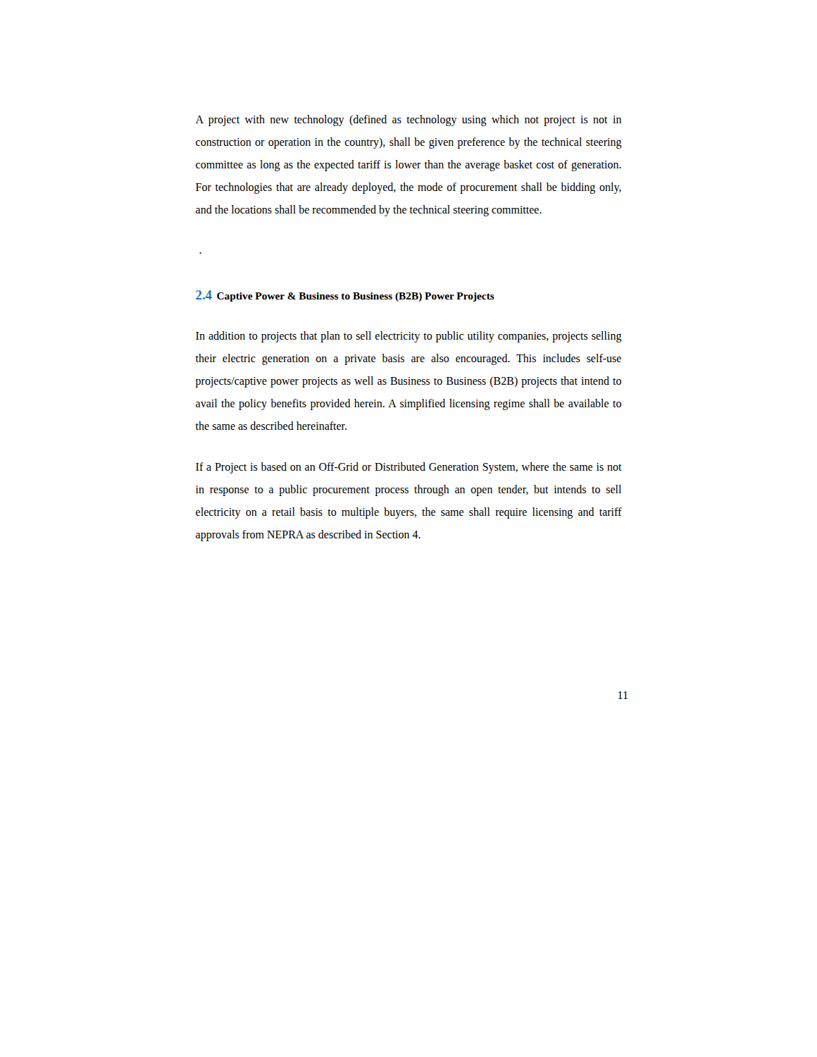A project with new technology (defined as technology using which not project is not in construction or operation in the country), shall be given preference by the technical steering committee as long as the expected tariff is lower than the average basket cost of generation. For technologies that are already deployed, the mode of procurement shall be bidding only, and the locations shall be recommended by the technical steering committee.
.
2.4 Captive Power & Business to Business (B2B) Power Projects
In addition to projects that plan to sell electricity to public utility companies, projects selling their electric generation on a private basis are also encouraged. This includes self-use projects/captive power projects as well as Business to Business (B2B) projects that intend to avail the policy benefits provided herein. A simplified licensing regime shall be available to the same as described hereinafter.
If a Project is based on an Off-Grid or Distributed Generation System, where the same is not in response to a public procurement process through an open tender, but intends to sell electricity on a retail basis to multiple buyers, the same shall require licensing and tariff approvals from NEPRA as described in Section 4.
11